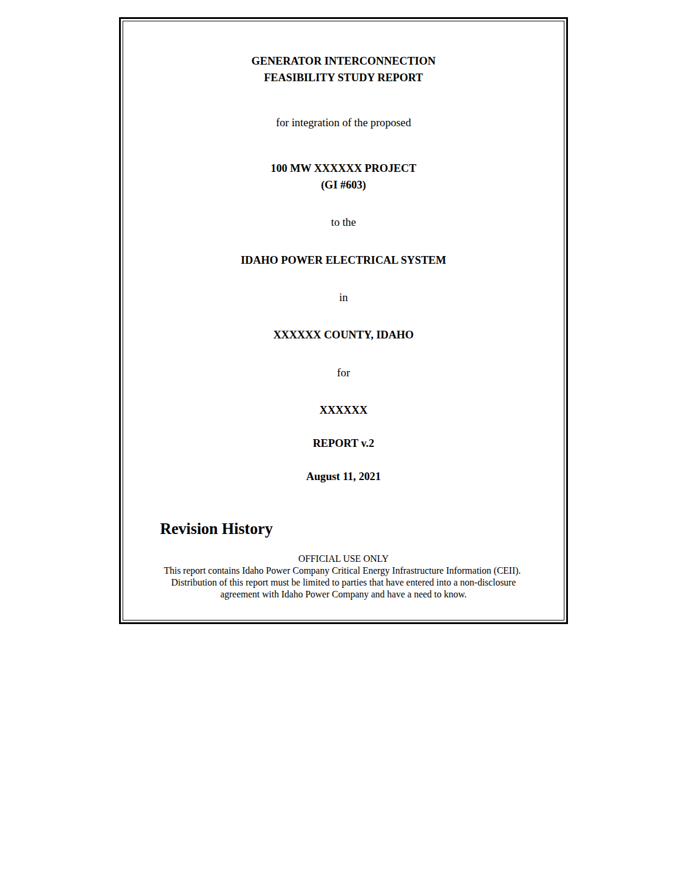GENERATOR INTERCONNECTION
FEASIBILITY STUDY REPORT
for integration of the proposed
100 MW XXXXXX PROJECT
(GI #603)
to the
IDAHO POWER ELECTRICAL SYSTEM
in
XXXXXX COUNTY, IDAHO
for
XXXXXX
REPORT v.2
August 11, 2021
Revision History
OFFICIAL USE ONLY
This report contains Idaho Power Company Critical Energy Infrastructure Information (CEII). Distribution of this report must be limited to parties that have entered into a non-disclosure agreement with Idaho Power Company and have a need to know.